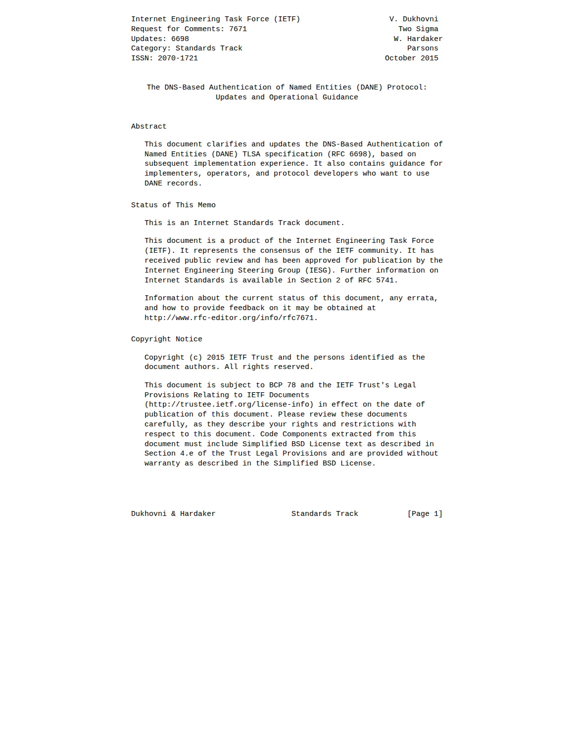Internet Engineering Task Force (IETF)
Request for Comments: 7671
Updates: 6698
Category: Standards Track
ISSN: 2070-1721
      V. Dukhovni
        Two Sigma
       W. Hardaker
          Parsons
     October 2015
The DNS-Based Authentication of Named Entities (DANE) Protocol:
Updates and Operational Guidance
Abstract
This document clarifies and updates the DNS-Based Authentication of Named Entities (DANE) TLSA specification (RFC 6698), based on subsequent implementation experience. It also contains guidance for implementers, operators, and protocol developers who want to use DANE records.
Status of This Memo
This is an Internet Standards Track document.
This document is a product of the Internet Engineering Task Force (IETF). It represents the consensus of the IETF community. It has received public review and has been approved for publication by the Internet Engineering Steering Group (IESG). Further information on Internet Standards is available in Section 2 of RFC 5741.
Information about the current status of this document, any errata, and how to provide feedback on it may be obtained at http://www.rfc-editor.org/info/rfc7671.
Copyright Notice
Copyright (c) 2015 IETF Trust and the persons identified as the document authors. All rights reserved.
This document is subject to BCP 78 and the IETF Trust's Legal Provisions Relating to IETF Documents (http://trustee.ietf.org/license-info) in effect on the date of publication of this document. Please review these documents carefully, as they describe your rights and restrictions with respect to this document. Code Components extracted from this document must include Simplified BSD License text as described in Section 4.e of the Trust Legal Provisions and are provided without warranty as described in the Simplified BSD License.
Dukhovni & Hardaker Standards Track [Page 1]